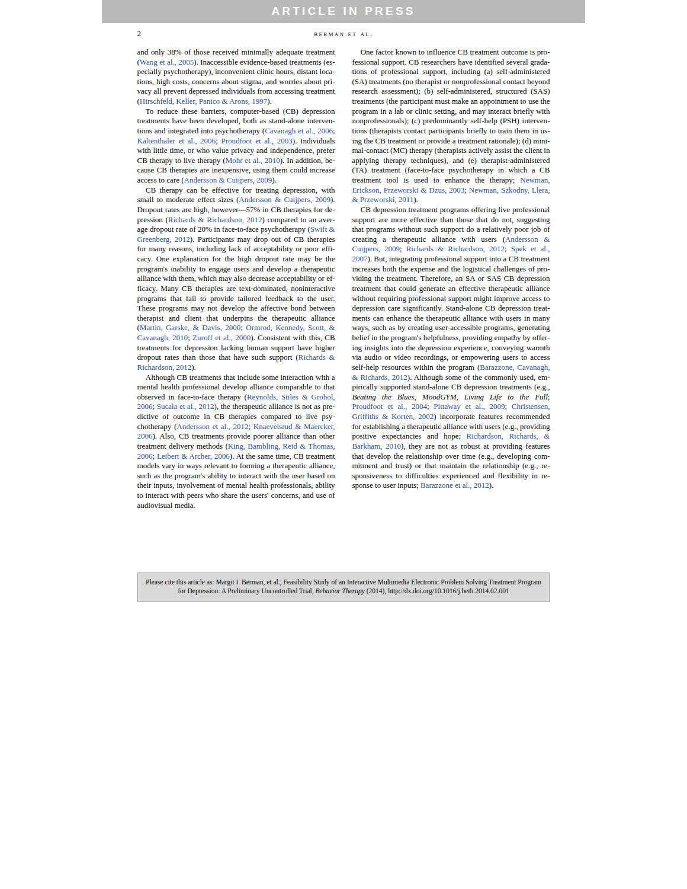ARTICLE IN PRESS
2
berman et al.
and only 38% of those received minimally adequate treatment (Wang et al., 2005). Inaccessible evidence-based treatments (especially psychotherapy), inconvenient clinic hours, distant locations, high costs, concerns about stigma, and worries about privacy all prevent depressed individuals from accessing treatment (Hirschfeld, Keller, Panico & Arons, 1997).
To reduce these barriers, computer-based (CB) depression treatments have been developed, both as stand-alone interventions and integrated into psychotherapy (Cavanagh et al., 2006; Kaltenthaler et al., 2006; Proudfoot et al., 2003). Individuals with little time, or who value privacy and independence, prefer CB therapy to live therapy (Mohr et al., 2010). In addition, because CB therapies are inexpensive, using them could increase access to care (Andersson & Cuijpers, 2009).
CB therapy can be effective for treating depression, with small to moderate effect sizes (Andersson & Cuijpers, 2009). Dropout rates are high, however—57% in CB therapies for depression (Richards & Richardson, 2012) compared to an average dropout rate of 20% in face-to-face psychotherapy (Swift & Greenberg, 2012). Participants may drop out of CB therapies for many reasons, including lack of acceptability or poor efficacy. One explanation for the high dropout rate may be the program's inability to engage users and develop a therapeutic alliance with them, which may also decrease acceptability or efficacy. Many CB therapies are text-dominated, noninteractive programs that fail to provide tailored feedback to the user. These programs may not develop the affective bond between therapist and client that underpins the therapeutic alliance (Martin, Garske, & Davis, 2000; Ormrod, Kennedy, Scott, & Cavanagh, 2010; Zuroff et al., 2000). Consistent with this, CB treatments for depression lacking human support have higher dropout rates than those that have such support (Richards & Richardson, 2012).
Although CB treatments that include some interaction with a mental health professional develop alliance comparable to that observed in face-to-face therapy (Reynolds, Stiles & Grohol, 2006; Sucala et al., 2012), the therapeutic alliance is not as predictive of outcome in CB therapies compared to live psychotherapy (Andersson et al., 2012; Knaevelsrud & Maercker, 2006). Also, CB treatments provide poorer alliance than other treatment delivery methods (King, Bambling, Reid & Thomas, 2006; Leibert & Archer, 2006). At the same time, CB treatment models vary in ways relevant to forming a therapeutic alliance, such as the program's ability to interact with the user based on their inputs, involvement of mental health professionals, ability to interact with peers who share the users' concerns, and use of audiovisual media.
One factor known to influence CB treatment outcome is professional support. CB researchers have identified several gradations of professional support, including (a) self-administered (SA) treatments (no therapist or nonprofessional contact beyond research assessment); (b) self-administered, structured (SAS) treatments (the participant must make an appointment to use the program in a lab or clinic setting, and may interact briefly with nonprofessionals); (c) predominantly self-help (PSH) interventions (therapists contact participants briefly to train them in using the CB treatment or provide a treatment rationale); (d) minimal-contact (MC) therapy (therapists actively assist the client in applying therapy techniques), and (e) therapist-administered (TA) treatment (face-to-face psychotherapy in which a CB treatment tool is used to enhance the therapy; Newman, Erickson, Przeworski & Dzus, 2003; Newman, Szkodny, Llera, & Przeworski, 2011).
CB depression treatment programs offering live professional support are more effective than those that do not, suggesting that programs without such support do a relatively poor job of creating a therapeutic alliance with users (Andersson & Cuijpers, 2009; Richards & Richardson, 2012; Spek et al., 2007). But, integrating professional support into a CB treatment increases both the expense and the logistical challenges of providing the treatment. Therefore, an SA or SAS CB depression treatment that could generate an effective therapeutic alliance without requiring professional support might improve access to depression care significantly. Stand-alone CB depression treatments can enhance the therapeutic alliance with users in many ways, such as by creating user-accessible programs, generating belief in the program's helpfulness, providing empathy by offering insights into the depression experience, conveying warmth via audio or video recordings, or empowering users to access self-help resources within the program (Barazzone, Cavanagh, & Richards, 2012). Although some of the commonly used, empirically supported stand-alone CB depression treatments (e.g., Beating the Blues, MoodGYM, Living Life to the Full; Proudfoot et al., 2004; Pittaway et al., 2009; Christensen, Griffiths & Korten, 2002) incorporate features recommended for establishing a therapeutic alliance with users (e.g., providing positive expectancies and hope; Richardson, Richards, & Barkham, 2010), they are not as robust at providing features that develop the relationship over time (e.g., developing commitment and trust) or that maintain the relationship (e.g., responsiveness to difficulties experienced and flexibility in response to user inputs; Barazzone et al., 2012).
Please cite this article as: Margit I. Berman, et al., Feasibility Study of an Interactive Multimedia Electronic Problem Solving Treatment Program for Depression: A Preliminary Uncontrolled Trial, Behavior Therapy (2014), http://dx.doi.org/10.1016/j.beth.2014.02.001